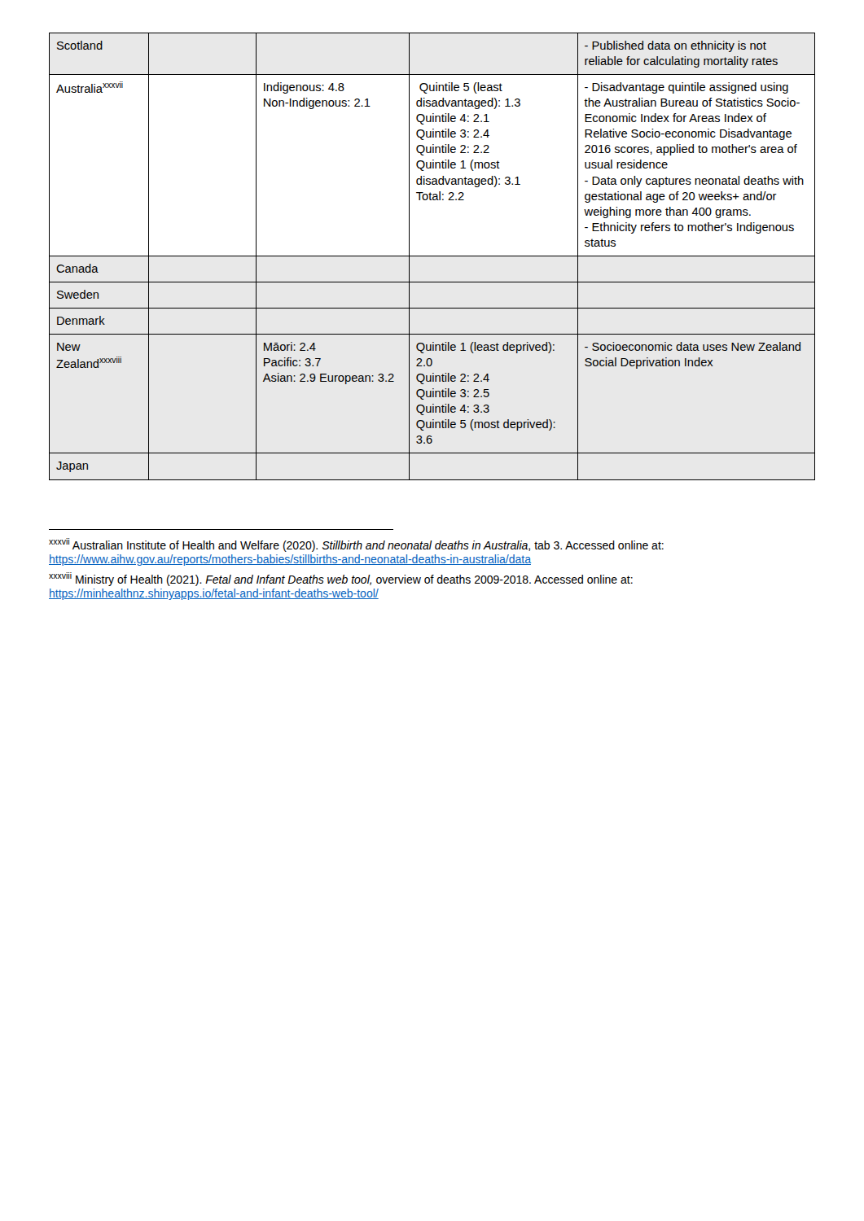| Scotland | | | | - Published data on ethnicity is not reliable for calculating mortality rates |
| Australia xxxvii | | Indigenous: 4.8 Non-Indigenous: 2.1 | Quintile 5 (least disadvantaged): 1.3 Quintile 4: 2.1 Quintile 3: 2.4 Quintile 2: 2.2 Quintile 1 (most disadvantaged): 3.1 Total: 2.2 | - Disadvantage quintile assigned using the Australian Bureau of Statistics Socio-Economic Index for Areas Index of Relative Socio-economic Disadvantage 2016 scores, applied to mother's area of usual residence - Data only captures neonatal deaths with gestational age of 20 weeks+ and/or weighing more than 400 grams. - Ethnicity refers to mother's Indigenous status |
| Canada | | | | |
| Sweden | | | | |
| Denmark | | | | |
| New Zealand xxxviii | | Māori: 2.4 Pacific: 3.7 Asian: 2.9 European: 3.2 | Quintile 1 (least deprived): 2.0 Quintile 2: 2.4 Quintile 3: 2.5 Quintile 4: 3.3 Quintile 5 (most deprived): 3.6 | - Socioeconomic data uses New Zealand Social Deprivation Index |
| Japan | | | | |
xxxvii Australian Institute of Health and Welfare (2020). Stillbirth and neonatal deaths in Australia, tab 3. Accessed online at: https://www.aihw.gov.au/reports/mothers-babies/stillbirths-and-neonatal-deaths-in-australia/data
xxxviii Ministry of Health (2021). Fetal and Infant Deaths web tool, overview of deaths 2009-2018. Accessed online at: https://minhealthnz.shinyapps.io/fetal-and-infant-deaths-web-tool/